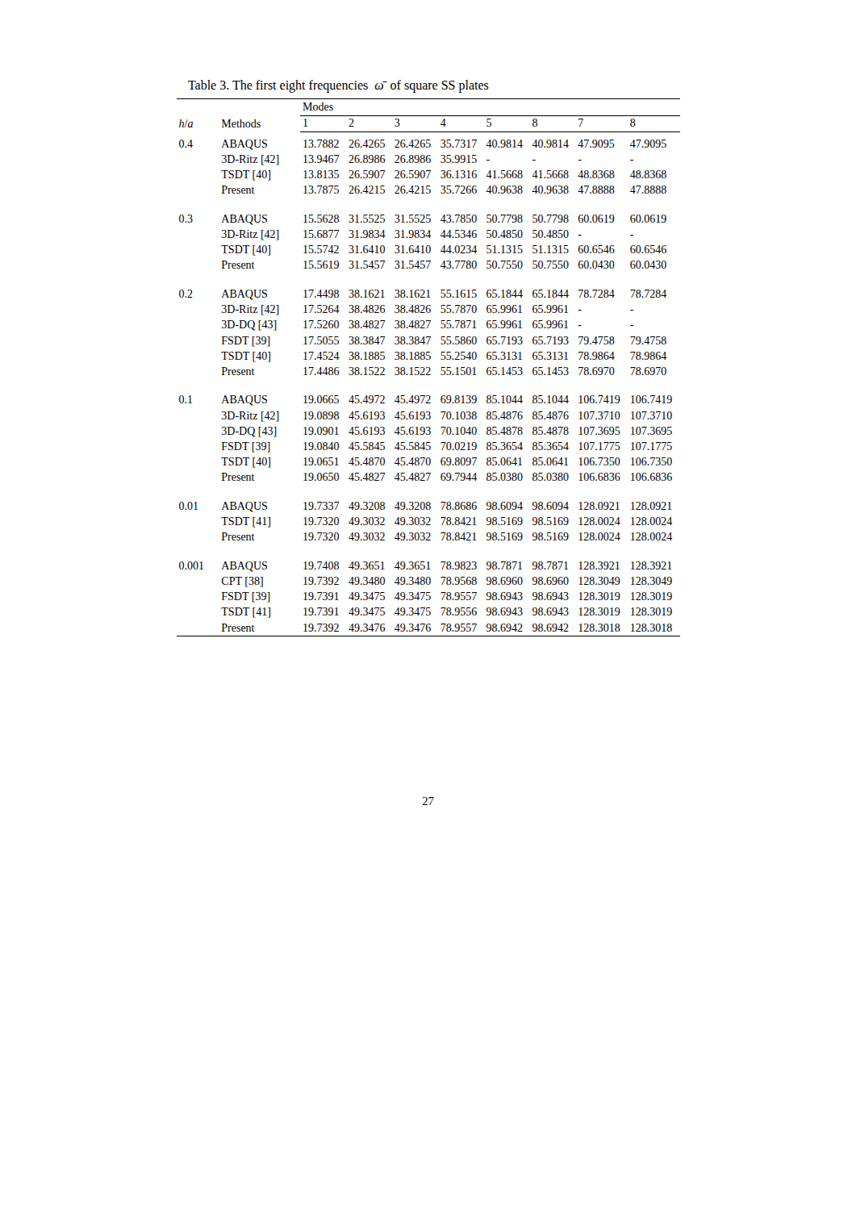Table 3. The first eight frequencies ω̄ of square SS plates
| h / a | Methods | Modes |
| 1 | 2 | 3 | 4 | 5 | 8 | 7 | 8 |
| 0.4 | ABAQUS | 13.7882 | 26.4265 | 26.4265 | 35.7317 | 40.9814 | 40.9814 | 47.9095 | 47.9095 |
| | 3D-Ritz [42] | 13.9467 | 26.8986 | 26.8986 | 35.9915 | - | - | - | - |
| | TSDT [40] | 13.8135 | 26.5907 | 26.5907 | 36.1316 | 41.5668 | 41.5668 | 48.8368 | 48.8368 |
| | Present | 13.7875 | 26.4215 | 26.4215 | 35.7266 | 40.9638 | 40.9638 | 47.8888 | 47.8888 |
| 0.3 | ABAQUS | 15.5628 | 31.5525 | 31.5525 | 43.7850 | 50.7798 | 50.7798 | 60.0619 | 60.0619 |
| | 3D-Ritz [42] | 15.6877 | 31.9834 | 31.9834 | 44.5346 | 50.4850 | 50.4850 | - | - |
| | TSDT [40] | 15.5742 | 31.6410 | 31.6410 | 44.0234 | 51.1315 | 51.1315 | 60.6546 | 60.6546 |
| | Present | 15.5619 | 31.5457 | 31.5457 | 43.7780 | 50.7550 | 50.7550 | 60.0430 | 60.0430 |
| 0.2 | ABAQUS | 17.4498 | 38.1621 | 38.1621 | 55.1615 | 65.1844 | 65.1844 | 78.7284 | 78.7284 |
| | 3D-Ritz [42] | 17.5264 | 38.4826 | 38.4826 | 55.7870 | 65.9961 | 65.9961 | - | - |
| | 3D-DQ [43] | 17.5260 | 38.4827 | 38.4827 | 55.7871 | 65.9961 | 65.9961 | - | - |
| | FSDT [39] | 17.5055 | 38.3847 | 38.3847 | 55.5860 | 65.7193 | 65.7193 | 79.4758 | 79.4758 |
| | TSDT [40] | 17.4524 | 38.1885 | 38.1885 | 55.2540 | 65.3131 | 65.3131 | 78.9864 | 78.9864 |
| | Present | 17.4486 | 38.1522 | 38.1522 | 55.1501 | 65.1453 | 65.1453 | 78.6970 | 78.6970 |
| 0.1 | ABAQUS | 19.0665 | 45.4972 | 45.4972 | 69.8139 | 85.1044 | 85.1044 | 106.7419 | 106.7419 |
| | 3D-Ritz [42] | 19.0898 | 45.6193 | 45.6193 | 70.1038 | 85.4876 | 85.4876 | 107.3710 | 107.3710 |
| | 3D-DQ [43] | 19.0901 | 45.6193 | 45.6193 | 70.1040 | 85.4878 | 85.4878 | 107.3695 | 107.3695 |
| | FSDT [39] | 19.0840 | 45.5845 | 45.5845 | 70.0219 | 85.3654 | 85.3654 | 107.1775 | 107.1775 |
| | TSDT [40] | 19.0651 | 45.4870 | 45.4870 | 69.8097 | 85.0641 | 85.0641 | 106.7350 | 106.7350 |
| | Present | 19.0650 | 45.4827 | 45.4827 | 69.7944 | 85.0380 | 85.0380 | 106.6836 | 106.6836 |
| 0.01 | ABAQUS | 19.7337 | 49.3208 | 49.3208 | 78.8686 | 98.6094 | 98.6094 | 128.0921 | 128.0921 |
| | TSDT [41] | 19.7320 | 49.3032 | 49.3032 | 78.8421 | 98.5169 | 98.5169 | 128.0024 | 128.0024 |
| | Present | 19.7320 | 49.3032 | 49.3032 | 78.8421 | 98.5169 | 98.5169 | 128.0024 | 128.0024 |
| 0.001 | ABAQUS | 19.7408 | 49.3651 | 49.3651 | 78.9823 | 98.7871 | 98.7871 | 128.3921 | 128.3921 |
| | CPT [38] | 19.7392 | 49.3480 | 49.3480 | 78.9568 | 98.6960 | 98.6960 | 128.3049 | 128.3049 |
| | FSDT [39] | 19.7391 | 49.3475 | 49.3475 | 78.9557 | 98.6943 | 98.6943 | 128.3019 | 128.3019 |
| | TSDT [41] | 19.7391 | 49.3475 | 49.3475 | 78.9556 | 98.6943 | 98.6943 | 128.3019 | 128.3019 |
| | Present | 19.7392 | 49.3476 | 49.3476 | 78.9557 | 98.6942 | 98.6942 | 128.3018 | 128.3018 |
27